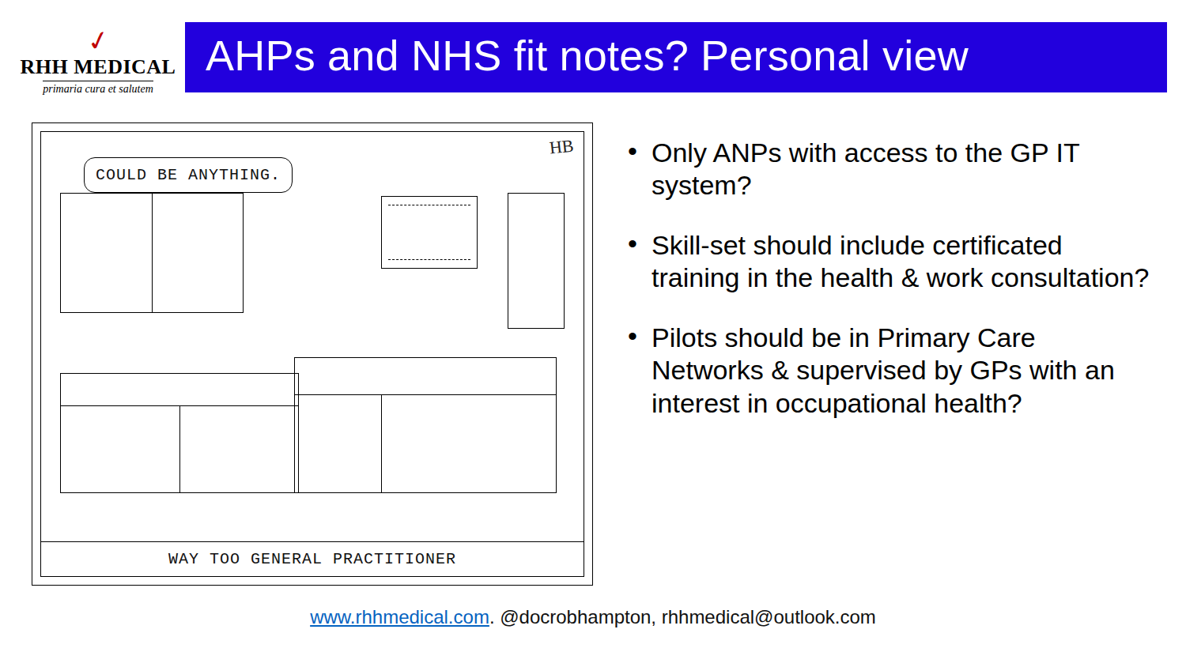✓
RHH MEDICAL
primaria cura et salutem
AHPs and NHS fit notes? Personal view
HB
COULD BE ANYTHING.
WAY TOO GENERAL PRACTITIONER
Only ANPs with access to the GP IT system?
Skill-set should include certificated training in the health & work consultation?
Pilots should be in Primary Care Networks & supervised by GPs with an interest in occupational health?
www.rhhmedical.com. @docrobhampton, rhhmedical@outlook.com